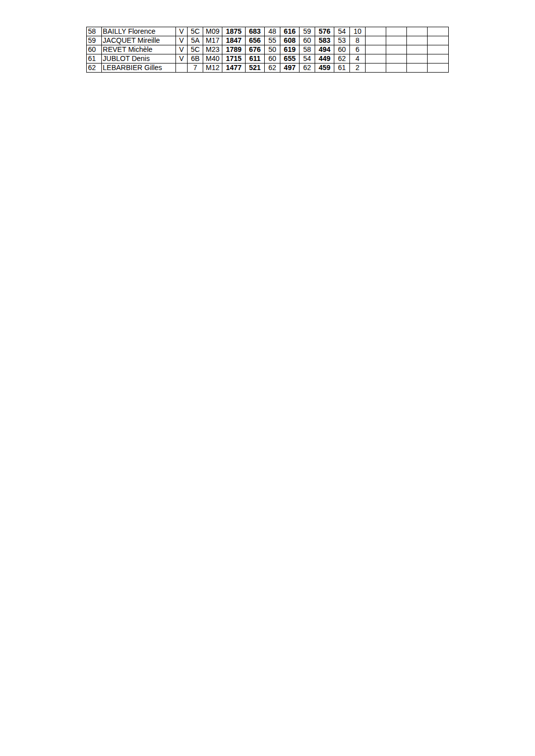| 58 | BAILLY Florence | V | 5C | M09 | 1875 | 683 | 48 | 616 | 59 | 576 | 54 | 10 | | | | |
| 59 | JACQUET Mireille | V | 5A | M17 | 1847 | 656 | 55 | 608 | 60 | 583 | 53 | 8 | | | | |
| 60 | REVET Michèle | V | 5C | M23 | 1789 | 676 | 50 | 619 | 58 | 494 | 60 | 6 | | | | |
| 61 | JUBLOT Denis | V | 6B | M40 | 1715 | 611 | 60 | 655 | 54 | 449 | 62 | 4 | | | | |
| 62 | LEBARBIER Gilles | | 7 | M12 | 1477 | 521 | 62 | 497 | 62 | 459 | 61 | 2 | | | | |